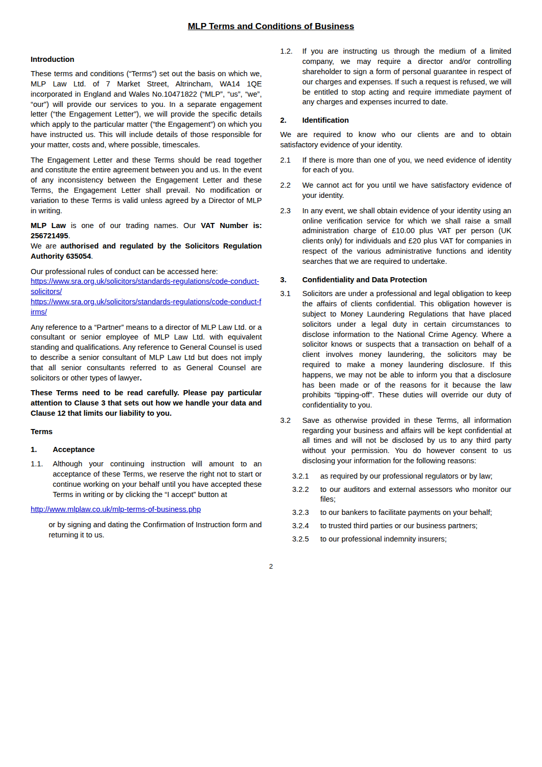MLP Terms and Conditions of Business
Introduction
These terms and conditions (“Terms”) set out the basis on which we, MLP Law Ltd. of 7 Market Street, Altrincham, WA14 1QE incorporated in England and Wales No.10471822 (“MLP”, “us”, “we”, “our”) will provide our services to you. In a separate engagement letter (“the Engagement Letter”), we will provide the specific details which apply to the particular matter (“the Engagement”) on which you have instructed us. This will include details of those responsible for your matter, costs and, where possible, timescales.
The Engagement Letter and these Terms should be read together and constitute the entire agreement between you and us. In the event of any inconsistency between the Engagement Letter and these Terms, the Engagement Letter shall prevail. No modification or variation to these Terms is valid unless agreed by a Director of MLP in writing.
MLP Law is one of our trading names. Our VAT Number is: 256721495.
We are authorised and regulated by the Solicitors Regulation Authority 635054.
Our professional rules of conduct can be accessed here:
https://www.sra.org.uk/solicitors/standards-regulations/code-conduct-solicitors/
https://www.sra.org.uk/solicitors/standards-regulations/code-conduct-firms/
Any reference to a “Partner” means to a director of MLP Law Ltd. or a consultant or senior employee of MLP Law Ltd. with equivalent standing and qualifications. Any reference to General Counsel is used to describe a senior consultant of MLP Law Ltd but does not imply that all senior consultants referred to as General Counsel are solicitors or other types of lawyer.
These Terms need to be read carefully. Please pay particular attention to Clause 3 that sets out how we handle your data and Clause 12 that limits our liability to you.
Terms
1. Acceptance
1.1. Although your continuing instruction will amount to an acceptance of these Terms, we reserve the right not to start or continue working on your behalf until you have accepted these Terms in writing or by clicking the “I accept” button at
http://www.mlplaw.co.uk/mlp-terms-of-business.php
or by signing and dating the Confirmation of Instruction form and returning it to us.
1.2. If you are instructing us through the medium of a limited company, we may require a director and/or controlling shareholder to sign a form of personal guarantee in respect of our charges and expenses. If such a request is refused, we will be entitled to stop acting and require immediate payment of any charges and expenses incurred to date.
2. Identification
We are required to know who our clients are and to obtain satisfactory evidence of your identity.
2.1 If there is more than one of you, we need evidence of identity for each of you.
2.2 We cannot act for you until we have satisfactory evidence of your identity.
2.3 In any event, we shall obtain evidence of your identity using an online verification service for which we shall raise a small administration charge of £10.00 plus VAT per person (UK clients only) for individuals and £20 plus VAT for companies in respect of the various administrative functions and identity searches that we are required to undertake.
3. Confidentiality and Data Protection
3.1 Solicitors are under a professional and legal obligation to keep the affairs of clients confidential. This obligation however is subject to Money Laundering Regulations that have placed solicitors under a legal duty in certain circumstances to disclose information to the National Crime Agency. Where a solicitor knows or suspects that a transaction on behalf of a client involves money laundering, the solicitors may be required to make a money laundering disclosure. If this happens, we may not be able to inform you that a disclosure has been made or of the reasons for it because the law prohibits “tipping-off”. These duties will override our duty of confidentiality to you.
3.2 Save as otherwise provided in these Terms, all information regarding your business and affairs will be kept confidential at all times and will not be disclosed by us to any third party without your permission. You do however consent to us disclosing your information for the following reasons:
3.2.1 as required by our professional regulators or by law;
3.2.2 to our auditors and external assessors who monitor our files;
3.2.3 to our bankers to facilitate payments on your behalf;
3.2.4 to trusted third parties or our business partners;
3.2.5 to our professional indemnity insurers;
2